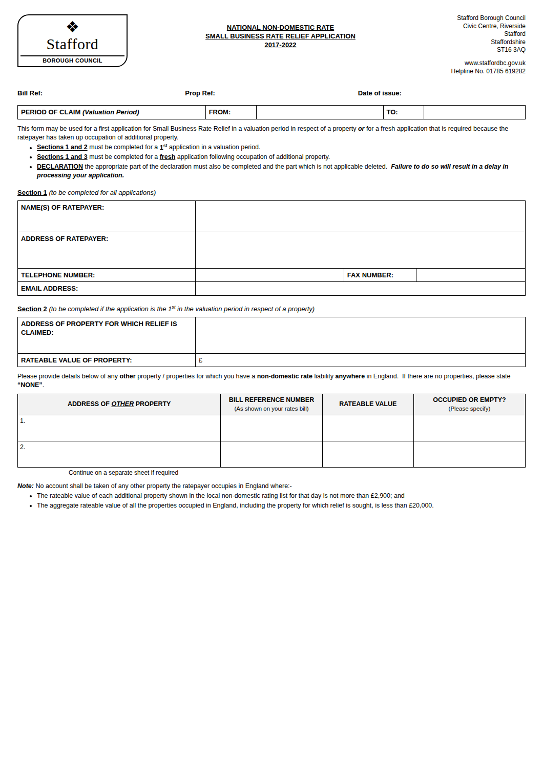❖
Stafford
BOROUGH COUNCIL
NATIONAL NON-DOMESTIC RATE
SMALL BUSINESS RATE RELIEF APPLICATION
2017-2022
Stafford Borough Council
Civic Centre, Riverside
Stafford
Staffordshire
ST16 3AQ
www.staffordbc.gov.uk
Helpline No. 01785 619282
Bill Ref:
Prop Ref:
Date of issue:
| PERIOD OF CLAIM (Valuation Period) | FROM: | | TO: | |
This form may be used for a first application for Small Business Rate Relief in a valuation period in respect of a property or for a fresh application that is required because the ratepayer has taken up occupation of additional property.
Sections 1 and 2 must be completed for a 1st application in a valuation period.
Sections 1 and 3 must be completed for a fresh application following occupation of additional property.
DECLARATION the appropriate part of the declaration must also be completed and the part which is not applicable deleted. Failure to do so will result in a delay in processing your application.
Section 1 (to be completed for all applications)
| NAME(S) OF RATEPAYER: | |
| ADDRESS OF RATEPAYER: | |
| TELEPHONE NUMBER: | / / FAX NUMBER: / / |
| EMAIL ADDRESS: | |
Section 2 (to be completed if the application is the 1st in the valuation period in respect of a property)
| ADDRESS OF PROPERTY FOR WHICH RELIEF IS CLAIMED: | |
| RATEABLE VALUE OF PROPERTY: | £ |
Please provide details below of any other property / properties for which you have a non-domestic rate liability anywhere in England. If there are no properties, please state “NONE”.
| ADDRESS OF OTHER PROPERTY | BILL REFERENCE NUMBER (As shown on your rates bill) | RATEABLE VALUE | OCCUPIED OR EMPTY? (Please specify) |
| --- | --- | --- | --- |
| 1. | | | |
| 2. | | | |
Continue on a separate sheet if required
Note: No account shall be taken of any other property the ratepayer occupies in England where:-
The rateable value of each additional property shown in the local non-domestic rating list for that day is not more than £2,900; and
The aggregate rateable value of all the properties occupied in England, including the property for which relief is sought, is less than £20,000.